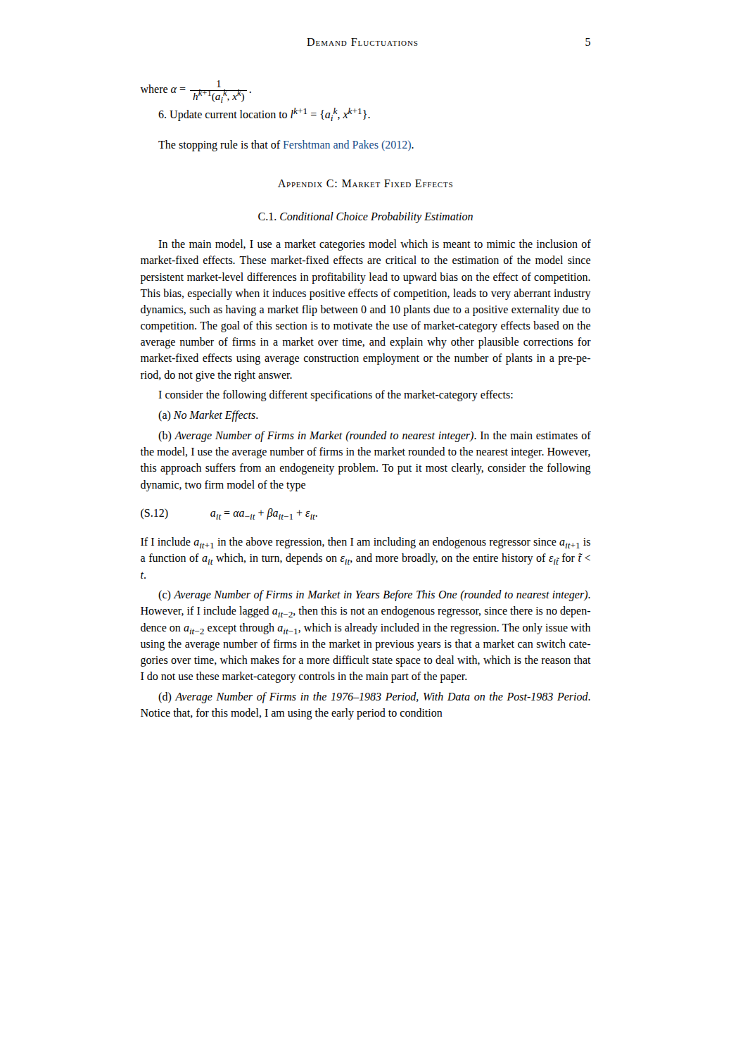Demand Fluctuations 5
where α = 1 hk+1(aik, xk).
6. Update current location to lk+1 = {aik, xk+1}.
The stopping rule is that of Fershtman and Pakes (2012).
Appendix C: Market Fixed Effects
C.1. Conditional Choice Probability Estimation
In the main model, I use a market categories model which is meant to mimic the inclusion of market-fixed effects. These market-fixed effects are critical to the estimation of the model since persistent market-level differences in profitability lead to upward bias on the effect of competition. This bias, especially when it induces positive effects of competition, leads to very aberrant industry dynamics, such as having a market flip between 0 and 10 plants due to a positive externality due to competition. The goal of this section is to motivate the use of market-category effects based on the average number of firms in a market over time, and explain why other plausible corrections for market-fixed effects using average construction employment or the number of plants in a pre-period, do not give the right answer.
I consider the following different specifications of the market-category effects:
(a) No Market Effects.
(b) Average Number of Firms in Market (rounded to nearest integer). In the main estimates of the model, I use the average number of firms in the market rounded to the nearest integer. However, this approach suffers from an endogeneity problem. To put it most clearly, consider the following dynamic, two firm model of the type
(S.12) ait = αa−it + βait−1 + εit.
If I include ait+1 in the above regression, then I am including an endogenous regressor since ait+1 is a function of ait which, in turn, depends on εit, and more broadly, on the entire history of εit̃ for t̃ < t.
(c) Average Number of Firms in Market in Years Before This One (rounded to nearest integer). However, if I include lagged ait−2, then this is not an endogenous regressor, since there is no dependence on ait−2 except through ait−1, which is already included in the regression. The only issue with using the average number of firms in the market in previous years is that a market can switch categories over time, which makes for a more difficult state space to deal with, which is the reason that I do not use these market-category controls in the main part of the paper.
(d) Average Number of Firms in the 1976–1983 Period, With Data on the Post-1983 Period. Notice that, for this model, I am using the early period to condition